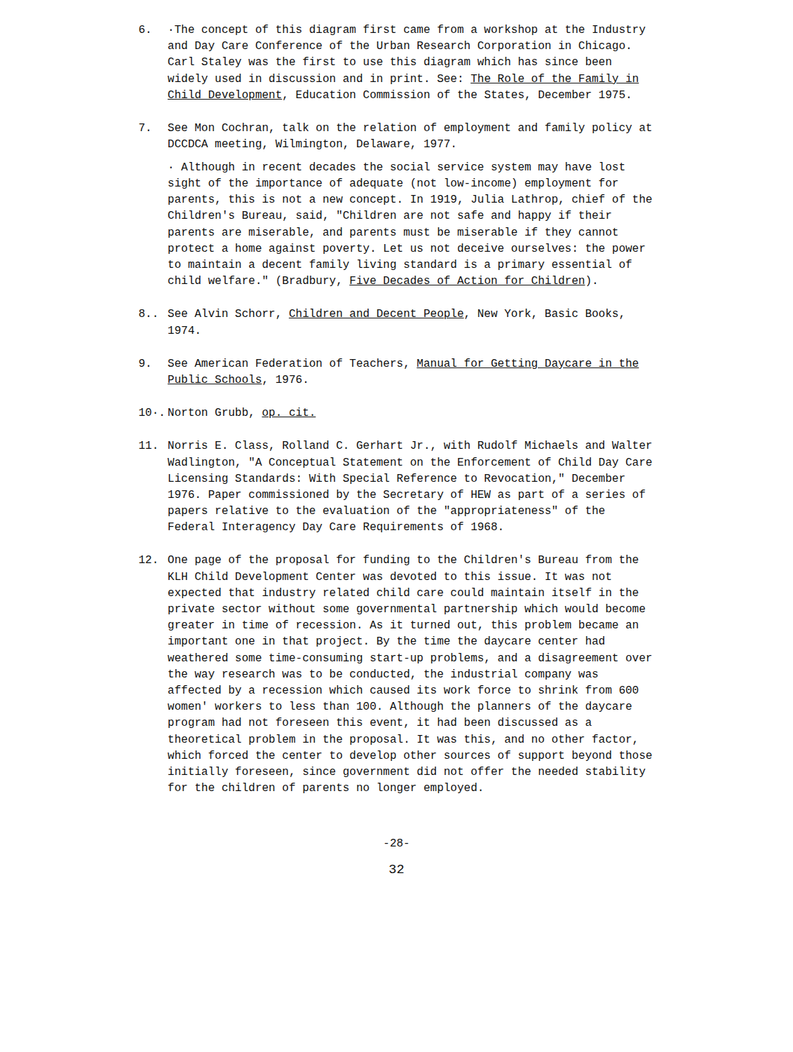6.
·The concept of this diagram first came from a workshop at the Industry and Day Care Conference of the Urban Research Corporation in Chicago. Carl Staley was the first to use this diagram which has since been widely used in discussion and in print. See: The Role of the Family in Child Development, Education Commission of the States, December 1975.
7.
See Mon Cochran, talk on the relation of employment and family policy at DCCDCA meeting, Wilmington, Delaware, 1977.
· Although in recent decades the social service system may have lost sight of the importance of adequate (not low-income) employment for parents, this is not a new concept. In 1919, Julia Lathrop, chief of the Children's Bureau, said, "Children are not safe and happy if their parents are miserable, and parents must be miserable if they cannot protect a home against poverty. Let us not deceive ourselves: the power to maintain a decent family living standard is a primary essential of child welfare." (Bradbury, Five Decades of Action for Children).
8..
See Alvin Schorr, Children and Decent People, New York, Basic Books, 1974.
9.
See American Federation of Teachers, Manual for Getting Daycare in the Public Schools, 1976.
10·.
Norton Grubb, op. cit.
11.
Norris E. Class, Rolland C. Gerhart Jr., with Rudolf Michaels and Walter Wadlington, "A Conceptual Statement on the Enforcement of Child Day Care Licensing Standards: With Special Reference to Revocation," December 1976. Paper commissioned by the Secretary of HEW as part of a series of papers relative to the evaluation of the "appropriateness" of the Federal Interagency Day Care Requirements of 1968.
12.
One page of the proposal for funding to the Children's Bureau from the KLH Child Development Center was devoted to this issue. It was not expected that industry related child care could maintain itself in the private sector without some governmental partnership which would become greater in time of recession. As it turned out, this problem became an important one in that project. By the time the daycare center had weathered some time-consuming start-up problems, and a disagreement over the way research was to be conducted, the industrial company was affected by a recession which caused its work force to shrink from 600 women' workers to less than 100. Although the planners of the daycare program had not foreseen this event, it had been discussed as a theoretical problem in the proposal. It was this, and no other factor, which forced the center to develop other sources of support beyond those initially foreseen, since government did not offer the needed stability for the children of parents no longer employed.
-28-
32